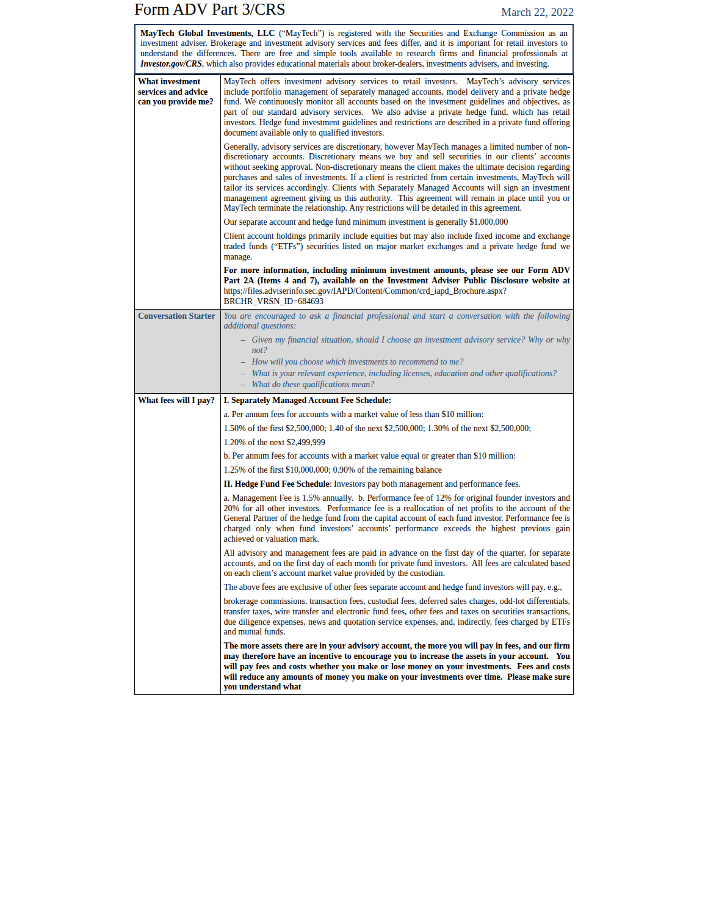Form ADV Part 3/CRS
March 22, 2022
MayTech Global Investments, LLC (“MayTech”) is registered with the Securities and Exchange Commission as an investment adviser. Brokerage and investment advisory services and fees differ, and it is important for retail investors to understand the differences. There are free and simple tools available to research firms and financial professionals at Investor.gov/CRS, which also provides educational materials about broker-dealers, investments advisers, and investing.
| What investment services and advice can you provide me? | MayTech offers investment advisory services to retail investors. MayTech’s advisory services include portfolio management of separately managed accounts, model delivery and a private hedge fund. We continuously monitor all accounts based on the investment guidelines and objectives, as part of our standard advisory services. We also advise a private hedge fund, which has retail investors. Hedge fund investment guidelines and restrictions are described in a private fund offering document available only to qualified investors. Generally, advisory services are discretionary, however MayTech manages a limited number of non-discretionary accounts. Discretionary means we buy and sell securities in our clients’ accounts without seeking approval. Non-discretionary means the client makes the ultimate decision regarding purchases and sales of investments. If a client is restricted from certain investments, MayTech will tailor its services accordingly. Clients with Separately Managed Accounts will sign an investment management agreement giving us this authority. This agreement will remain in place until you or MayTech terminate the relationship. Any restrictions will be detailed in this agreement. Our separate account and hedge fund minimum investment is generally $1,000,000 Client account holdings primarily include equities but may also include fixed income and exchange traded funds (“ETFs”) securities listed on major market exchanges and a private hedge fund we manage. For more information, including minimum investment amounts, please see our Form ADV Part 2A (Items 4 and 7), available on the Investment Adviser Public Disclosure website at https://files.adviserinfo.sec.gov/IAPD/Content/Common/crd_iapd_Brochure.aspx?BRCHR_VRSN_ID=684693 |
| Conversation Starter | You are encouraged to ask a financial professional and start a conversation with the following additional questions: Given my financial situation, should I choose an investment advisory service? Why or why not? How will you choose which investments to recommend to me? What is your relevant experience, including licenses, education and other qualifications? What do these qualifications mean? |
| What fees will I pay? | I. Separately Managed Account Fee Schedule: a. Per annum fees for accounts with a market value of less than $10 million: 1.50% of the first $2,500,000; 1.40 of the next $2,500,000; 1.30% of the next $2,500,000; 1.20% of the next $2,499,999 b. Per annum fees for accounts with a market value equal or greater than $10 million: 1.25% of the first $10,000,000; 0.90% of the remaining balance II. Hedge Fund Fee Schedule : Investors pay both management and performance fees. a. Management Fee is 1.5% annually. b. Performance fee of 12% for original founder investors and 20% for all other investors. Performance fee is a reallocation of net profits to the account of the General Partner of the hedge fund from the capital account of each fund investor. Performance fee is charged only when fund investors’ accounts’ performance exceeds the highest previous gain achieved or valuation mark. All advisory and management fees are paid in advance on the first day of the quarter, for separate accounts, and on the first day of each month for private fund investors. All fees are calculated based on each client’s account market value provided by the custodian. The above fees are exclusive of other fees separate account and hedge fund investors will pay, e.g., brokerage commissions, transaction fees, custodial fees, deferred sales charges, odd-lot differentials, transfer taxes, wire transfer and electronic fund fees, other fees and taxes on securities transactions, due diligence expenses, news and quotation service expenses, and, indirectly, fees charged by ETFs and mutual funds. The more assets there are in your advisory account, the more you will pay in fees, and our firm may therefore have an incentive to encourage you to increase the assets in your account. You will pay fees and costs whether you make or lose money on your investments. Fees and costs will reduce any amounts of money you make on your investments over time. Please make sure you understand what |